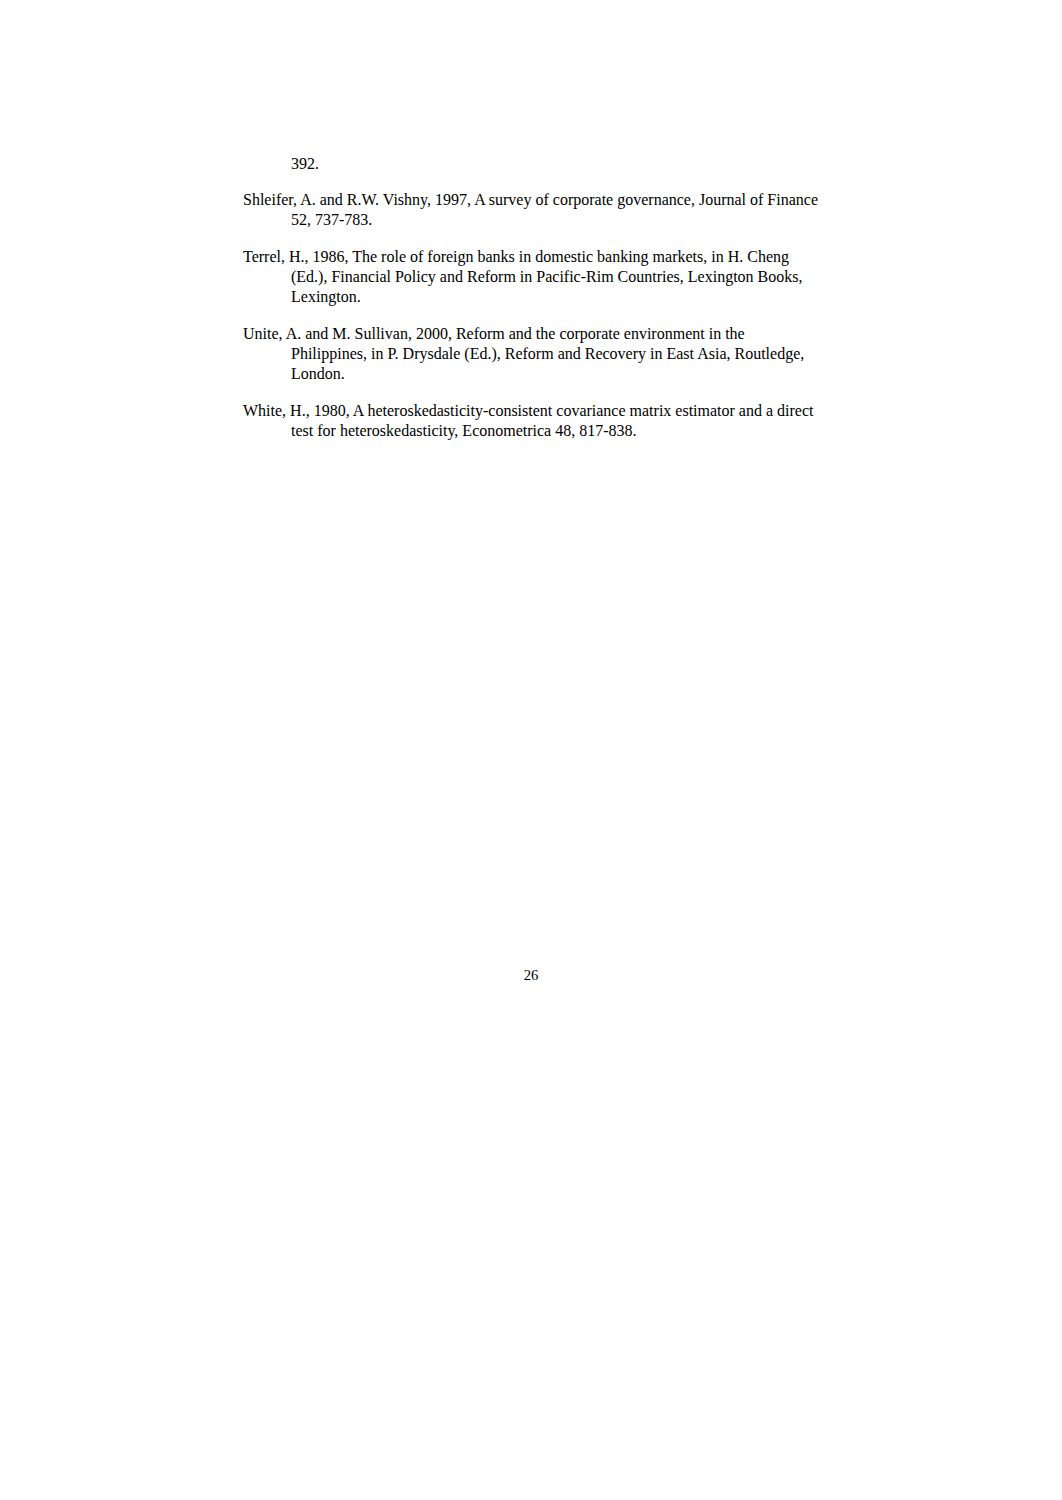392.
Shleifer, A. and R.W. Vishny, 1997, A survey of corporate governance, Journal of Finance 52, 737-783.
Terrel, H., 1986, The role of foreign banks in domestic banking markets, in H. Cheng (Ed.), Financial Policy and Reform in Pacific-Rim Countries, Lexington Books, Lexington.
Unite, A. and M. Sullivan, 2000, Reform and the corporate environment in the Philippines, in P. Drysdale (Ed.), Reform and Recovery in East Asia, Routledge, London.
White, H., 1980, A heteroskedasticity-consistent covariance matrix estimator and a direct test for heteroskedasticity, Econometrica 48, 817-838.
26